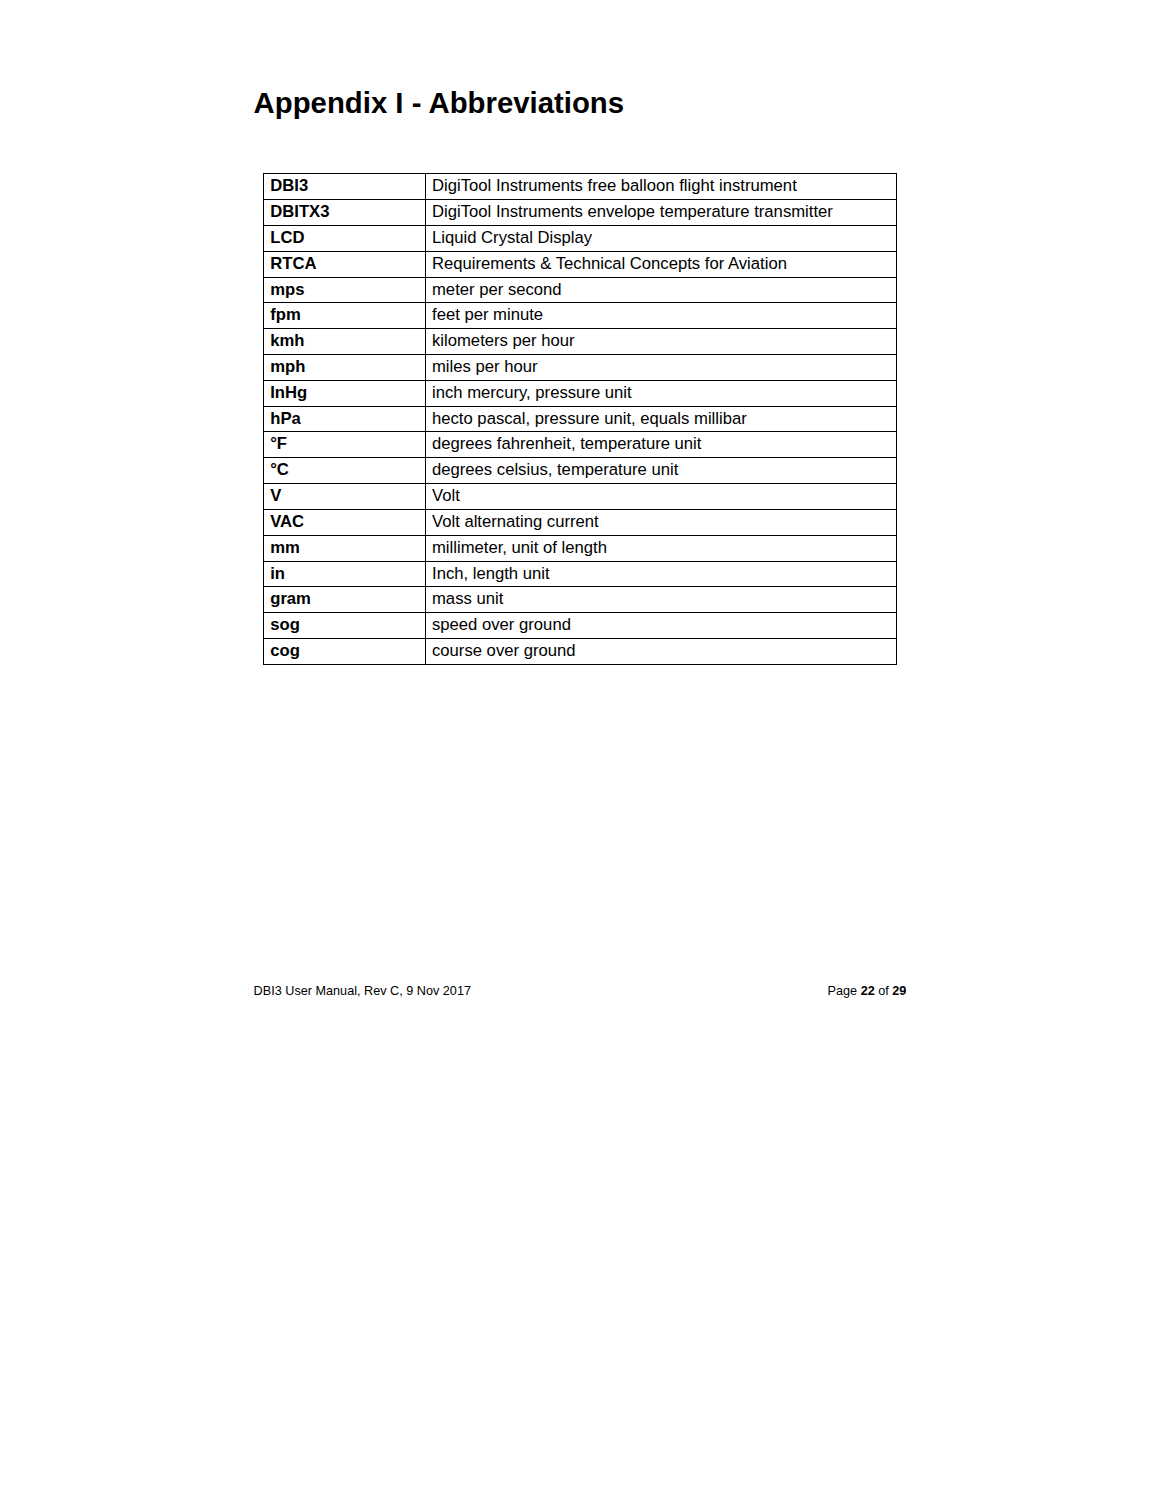Appendix I - Abbreviations
| DBI3 | DigiTool Instruments free balloon flight instrument |
| DBITX3 | DigiTool Instruments envelope temperature transmitter |
| LCD | Liquid Crystal Display |
| RTCA | Requirements & Technical Concepts for Aviation |
| mps | meter per second |
| fpm | feet per minute |
| kmh | kilometers per hour |
| mph | miles per hour |
| InHg | inch mercury, pressure unit |
| hPa | hecto pascal, pressure unit, equals millibar |
| °F | degrees fahrenheit, temperature unit |
| °C | degrees celsius, temperature unit |
| V | Volt |
| VAC | Volt alternating current |
| mm | millimeter, unit of length |
| in | Inch, length unit |
| gram | mass unit |
| sog | speed over ground |
| cog | course over ground |
DBI3 User Manual, Rev C, 9 Nov 2017
Page 22 of 29